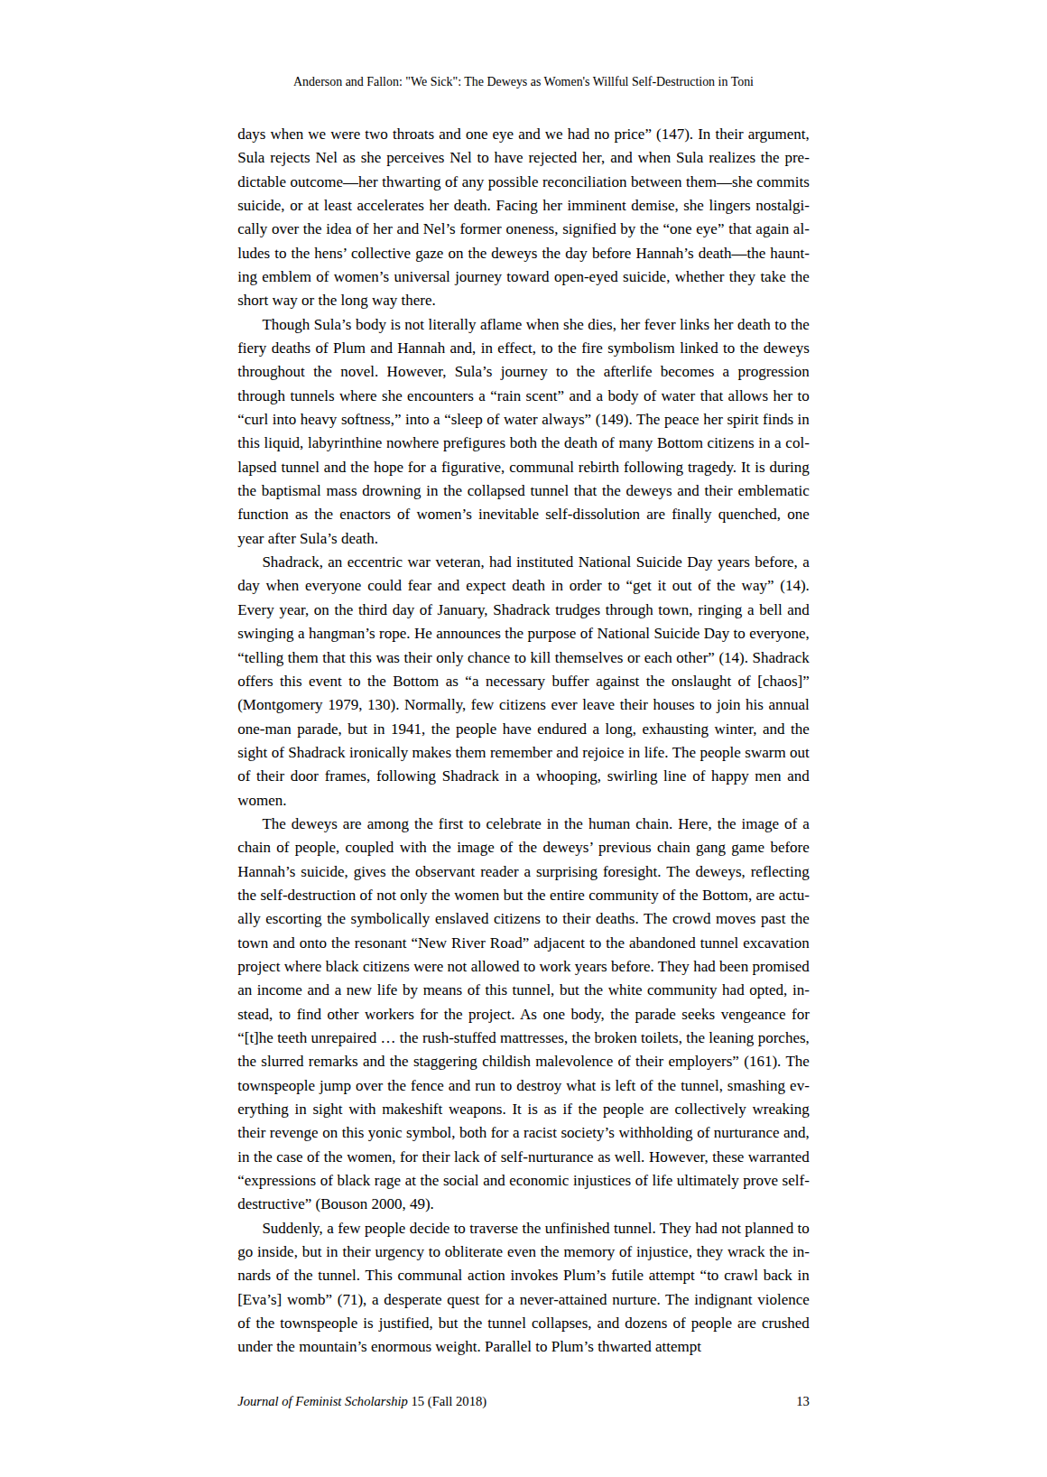Anderson and Fallon: "We Sick": The Deweys as Women's Willful Self-Destruction in Toni
days when we were two throats and one eye and we had no price” (147). In their argument, Sula rejects Nel as she perceives Nel to have rejected her, and when Sula realizes the predictable outcome—her thwarting of any possible reconciliation between them—she commits suicide, or at least accelerates her death. Facing her imminent demise, she lingers nostalgically over the idea of her and Nel’s former oneness, signified by the “one eye” that again alludes to the hens’ collective gaze on the deweys the day before Hannah’s death—the haunting emblem of women’s universal journey toward open-eyed suicide, whether they take the short way or the long way there.
Though Sula’s body is not literally aflame when she dies, her fever links her death to the fiery deaths of Plum and Hannah and, in effect, to the fire symbolism linked to the deweys throughout the novel. However, Sula’s journey to the afterlife becomes a progression through tunnels where she encounters a “rain scent” and a body of water that allows her to “curl into heavy softness,” into a “sleep of water always” (149). The peace her spirit finds in this liquid, labyrinthine nowhere prefigures both the death of many Bottom citizens in a collapsed tunnel and the hope for a figurative, communal rebirth following tragedy. It is during the baptismal mass drowning in the collapsed tunnel that the deweys and their emblematic function as the enactors of women’s inevitable self-dissolution are finally quenched, one year after Sula’s death.
Shadrack, an eccentric war veteran, had instituted National Suicide Day years before, a day when everyone could fear and expect death in order to “get it out of the way” (14). Every year, on the third day of January, Shadrack trudges through town, ringing a bell and swinging a hangman’s rope. He announces the purpose of National Suicide Day to everyone, “telling them that this was their only chance to kill themselves or each other” (14). Shadrack offers this event to the Bottom as “a necessary buffer against the onslaught of [chaos]” (Montgomery 1979, 130). Normally, few citizens ever leave their houses to join his annual one-man parade, but in 1941, the people have endured a long, exhausting winter, and the sight of Shadrack ironically makes them remember and rejoice in life. The people swarm out of their door frames, following Shadrack in a whooping, swirling line of happy men and women.
The deweys are among the first to celebrate in the human chain. Here, the image of a chain of people, coupled with the image of the deweys’ previous chain gang game before Hannah’s suicide, gives the observant reader a surprising foresight. The deweys, reflecting the self-destruction of not only the women but the entire community of the Bottom, are actually escorting the symbolically enslaved citizens to their deaths. The crowd moves past the town and onto the resonant “New River Road” adjacent to the abandoned tunnel excavation project where black citizens were not allowed to work years before. They had been promised an income and a new life by means of this tunnel, but the white community had opted, instead, to find other workers for the project. As one body, the parade seeks vengeance for “[t]he teeth unrepaired … the rush-stuffed mattresses, the broken toilets, the leaning porches, the slurred remarks and the staggering childish malevolence of their employers” (161). The townspeople jump over the fence and run to destroy what is left of the tunnel, smashing everything in sight with makeshift weapons. It is as if the people are collectively wreaking their revenge on this yonic symbol, both for a racist society’s withholding of nurturance and, in the case of the women, for their lack of self-nurturance as well. However, these warranted “expressions of black rage at the social and economic injustices of life ultimately prove self-destructive” (Bouson 2000, 49).
Suddenly, a few people decide to traverse the unfinished tunnel. They had not planned to go inside, but in their urgency to obliterate even the memory of injustice, they wrack the innards of the tunnel. This communal action invokes Plum’s futile attempt “to crawl back in [Eva’s] womb” (71), a desperate quest for a never-attained nurture. The indignant violence of the townspeople is justified, but the tunnel collapses, and dozens of people are crushed under the mountain’s enormous weight. Parallel to Plum’s thwarted attempt
Journal of Feminist Scholarship 15 (Fall 2018) 13